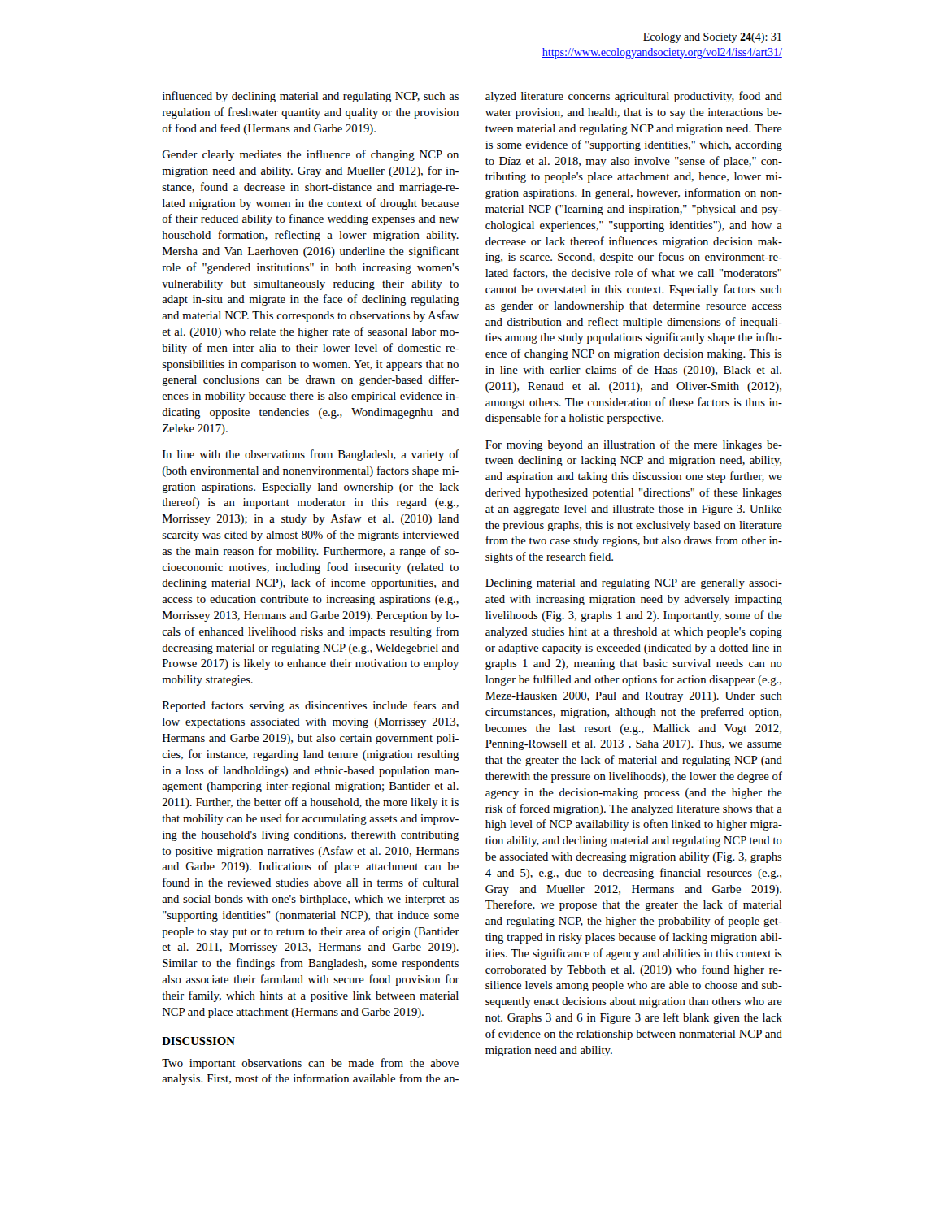Ecology and Society 24(4): 31
https://www.ecologyandsociety.org/vol24/iss4/art31/
influenced by declining material and regulating NCP, such as regulation of freshwater quantity and quality or the provision of food and feed (Hermans and Garbe 2019).
Gender clearly mediates the influence of changing NCP on migration need and ability. Gray and Mueller (2012), for instance, found a decrease in short-distance and marriage-related migration by women in the context of drought because of their reduced ability to finance wedding expenses and new household formation, reflecting a lower migration ability. Mersha and Van Laerhoven (2016) underline the significant role of "gendered institutions" in both increasing women's vulnerability but simultaneously reducing their ability to adapt in-situ and migrate in the face of declining regulating and material NCP. This corresponds to observations by Asfaw et al. (2010) who relate the higher rate of seasonal labor mobility of men inter alia to their lower level of domestic responsibilities in comparison to women. Yet, it appears that no general conclusions can be drawn on gender-based differences in mobility because there is also empirical evidence indicating opposite tendencies (e.g., Wondimagegnhu and Zeleke 2017).
In line with the observations from Bangladesh, a variety of (both environmental and nonenvironmental) factors shape migration aspirations. Especially land ownership (or the lack thereof) is an important moderator in this regard (e.g., Morrissey 2013); in a study by Asfaw et al. (2010) land scarcity was cited by almost 80% of the migrants interviewed as the main reason for mobility. Furthermore, a range of socioeconomic motives, including food insecurity (related to declining material NCP), lack of income opportunities, and access to education contribute to increasing aspirations (e.g., Morrissey 2013, Hermans and Garbe 2019). Perception by locals of enhanced livelihood risks and impacts resulting from decreasing material or regulating NCP (e.g., Weldegebriel and Prowse 2017) is likely to enhance their motivation to employ mobility strategies.
Reported factors serving as disincentives include fears and low expectations associated with moving (Morrissey 2013, Hermans and Garbe 2019), but also certain government policies, for instance, regarding land tenure (migration resulting in a loss of landholdings) and ethnic-based population management (hampering inter-regional migration; Bantider et al. 2011). Further, the better off a household, the more likely it is that mobility can be used for accumulating assets and improving the household's living conditions, therewith contributing to positive migration narratives (Asfaw et al. 2010, Hermans and Garbe 2019). Indications of place attachment can be found in the reviewed studies above all in terms of cultural and social bonds with one's birthplace, which we interpret as "supporting identities" (nonmaterial NCP), that induce some people to stay put or to return to their area of origin (Bantider et al. 2011, Morrissey 2013, Hermans and Garbe 2019). Similar to the findings from Bangladesh, some respondents also associate their farmland with secure food provision for their family, which hints at a positive link between material NCP and place attachment (Hermans and Garbe 2019).
Discussion
Two important observations can be made from the above analysis. First, most of the information available from the analyzed literature concerns agricultural productivity, food and water provision, and health, that is to say the interactions between material and regulating NCP and migration need. There is some evidence of "supporting identities," which, according to Díaz et al. 2018, may also involve "sense of place," contributing to people's place attachment and, hence, lower migration aspirations. In general, however, information on nonmaterial NCP ("learning and inspiration," "physical and psychological experiences," "supporting identities"), and how a decrease or lack thereof influences migration decision making, is scarce. Second, despite our focus on environment-related factors, the decisive role of what we call "moderators" cannot be overstated in this context. Especially factors such as gender or landownership that determine resource access and distribution and reflect multiple dimensions of inequalities among the study populations significantly shape the influence of changing NCP on migration decision making. This is in line with earlier claims of de Haas (2010), Black et al. (2011), Renaud et al. (2011), and Oliver-Smith (2012), amongst others. The consideration of these factors is thus indispensable for a holistic perspective.
For moving beyond an illustration of the mere linkages between declining or lacking NCP and migration need, ability, and aspiration and taking this discussion one step further, we derived hypothesized potential "directions" of these linkages at an aggregate level and illustrate those in Figure 3. Unlike the previous graphs, this is not exclusively based on literature from the two case study regions, but also draws from other insights of the research field.
Declining material and regulating NCP are generally associated with increasing migration need by adversely impacting livelihoods (Fig. 3, graphs 1 and 2). Importantly, some of the analyzed studies hint at a threshold at which people's coping or adaptive capacity is exceeded (indicated by a dotted line in graphs 1 and 2), meaning that basic survival needs can no longer be fulfilled and other options for action disappear (e.g., Meze-Hausken 2000, Paul and Routray 2011). Under such circumstances, migration, although not the preferred option, becomes the last resort (e.g., Mallick and Vogt 2012, Penning-Rowsell et al. 2013 , Saha 2017). Thus, we assume that the greater the lack of material and regulating NCP (and therewith the pressure on livelihoods), the lower the degree of agency in the decision-making process (and the higher the risk of forced migration). The analyzed literature shows that a high level of NCP availability is often linked to higher migration ability, and declining material and regulating NCP tend to be associated with decreasing migration ability (Fig. 3, graphs 4 and 5), e.g., due to decreasing financial resources (e.g., Gray and Mueller 2012, Hermans and Garbe 2019). Therefore, we propose that the greater the lack of material and regulating NCP, the higher the probability of people getting trapped in risky places because of lacking migration abilities. The significance of agency and abilities in this context is corroborated by Tebboth et al. (2019) who found higher resilience levels among people who are able to choose and subsequently enact decisions about migration than others who are not. Graphs 3 and 6 in Figure 3 are left blank given the lack of evidence on the relationship between nonmaterial NCP and migration need and ability.